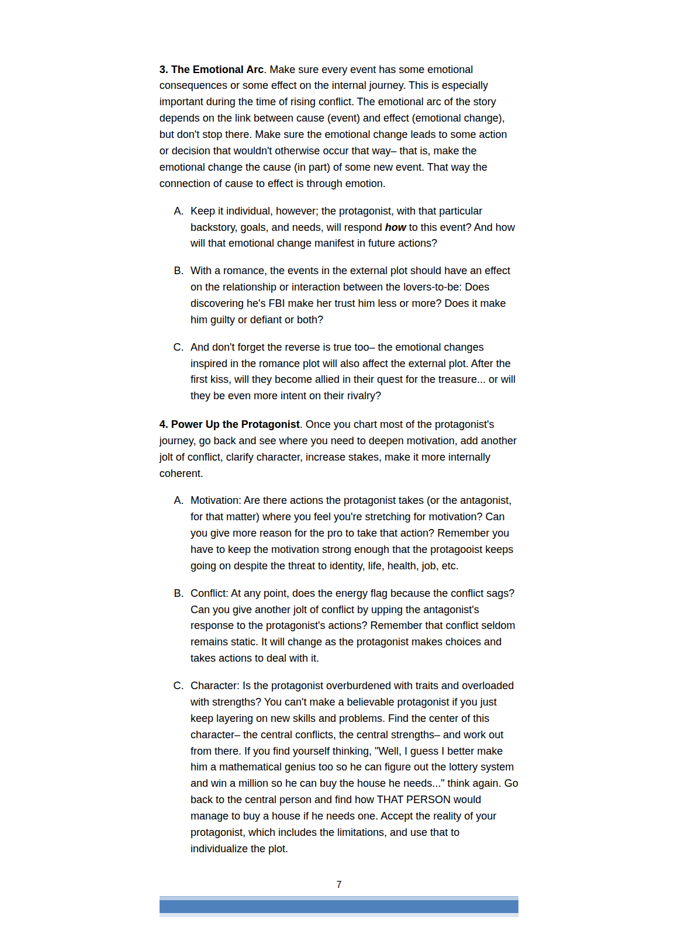3. The Emotional Arc. Make sure every event has some emotional consequences or some effect on the internal journey. This is especially important during the time of rising conflict. The emotional arc of the story depends on the link between cause (event) and effect (emotional change), but don't stop there. Make sure the emotional change leads to some action or decision that wouldn't otherwise occur that way– that is, make the emotional change the cause (in part) of some new event. That way the connection of cause to effect is through emotion.
Keep it individual, however; the protagonist, with that particular backstory, goals, and needs, will respond how to this event? And how will that emotional change manifest in future actions?
With a romance, the events in the external plot should have an effect on the relationship or interaction between the lovers-to-be: Does discovering he's FBI make her trust him less or more? Does it make him guilty or defiant or both?
And don't forget the reverse is true too– the emotional changes inspired in the romance plot will also affect the external plot. After the first kiss, will they become allied in their quest for the treasure... or will they be even more intent on their rivalry?
4. Power Up the Protagonist. Once you chart most of the protagonist's journey, go back and see where you need to deepen motivation, add another jolt of conflict, clarify character, increase stakes, make it more internally coherent.
Motivation: Are there actions the protagonist takes (or the antagonist, for that matter) where you feel you're stretching for motivation? Can you give more reason for the pro to take that action? Remember you have to keep the motivation strong enough that the protagooist keeps going on despite the threat to identity, life, health, job, etc.
Conflict: At any point, does the energy flag because the conflict sags? Can you give another jolt of conflict by upping the antagonist's response to the protagonist's actions? Remember that conflict seldom remains static. It will change as the protagonist makes choices and takes actions to deal with it.
Character: Is the protagonist overburdened with traits and overloaded with strengths? You can't make a believable protagonist if you just keep layering on new skills and problems. Find the center of this character– the central conflicts, the central strengths– and work out from there. If you find yourself thinking, "Well, I guess I better make him a mathematical genius too so he can figure out the lottery system and win a million so he can buy the house he needs..." think again. Go back to the central person and find how THAT PERSON would manage to buy a house if he needs one. Accept the reality of your protagonist, which includes the limitations, and use that to individualize the plot.
7